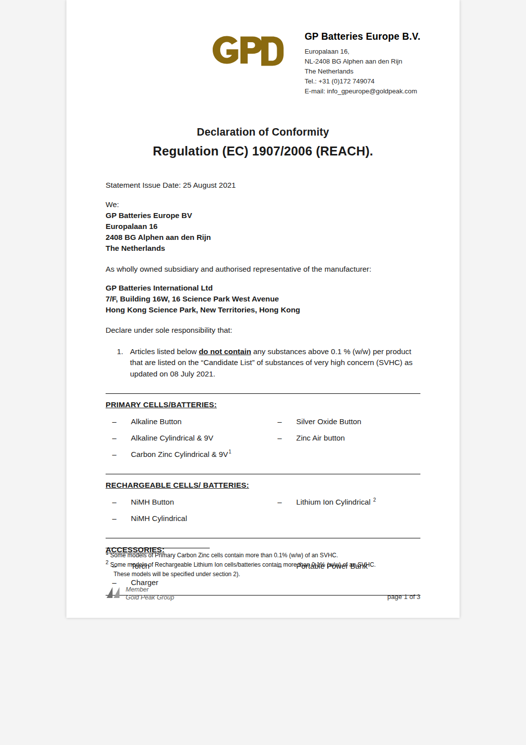GP Batteries Europe B.V.
Europalaan 16,
NL-2408 BG Alphen aan den Rijn
The Netherlands
Tel.: +31 (0)172 749074
E-mail: info_gpeurope@goldpeak.com
Declaration of Conformity
Regulation (EC) 1907/2006 (REACH).
Statement Issue Date: 25 August 2021
We:
GP Batteries Europe BV
Europalaan 16
2408 BG Alphen aan den Rijn
The Netherlands
As wholly owned subsidiary and authorised representative of the manufacturer:
GP Batteries International Ltd
7/F, Building 16W, 16 Science Park West Avenue
Hong Kong Science Park, New Territories, Hong Kong
Declare under sole responsibility that:
Articles listed below do not contain any substances above 0.1 % (w/w) per product that are listed on the “Candidate List” of substances of very high concern (SVHC) as updated on 08 July 2021.
PRIMARY CELLS/BATTERIES:
–Alkaline Button
–Silver Oxide Button
–Alkaline Cylindrical & 9V
–Zinc Air button
–Carbon Zinc Cylindrical & 9V1
RECHARGEABLE CELLS/ BATTERIES:
–NiMH Button
–Lithium Ion Cylindrical 2
–NiMH Cylindrical
ACCESSORIES:
–Torch
–Portable Power Bank
–Charger
1 Some models of Primary Carbon Zinc cells contain more than 0.1% (w/w) of an SVHC.
2 Some models of Rechargeable Lithium Ion cells/batteries contain more than 0.1% (w/w) of an SVHC.
These models will be specified under section 2).
Member
Gold Peak Group
page 1 of 3